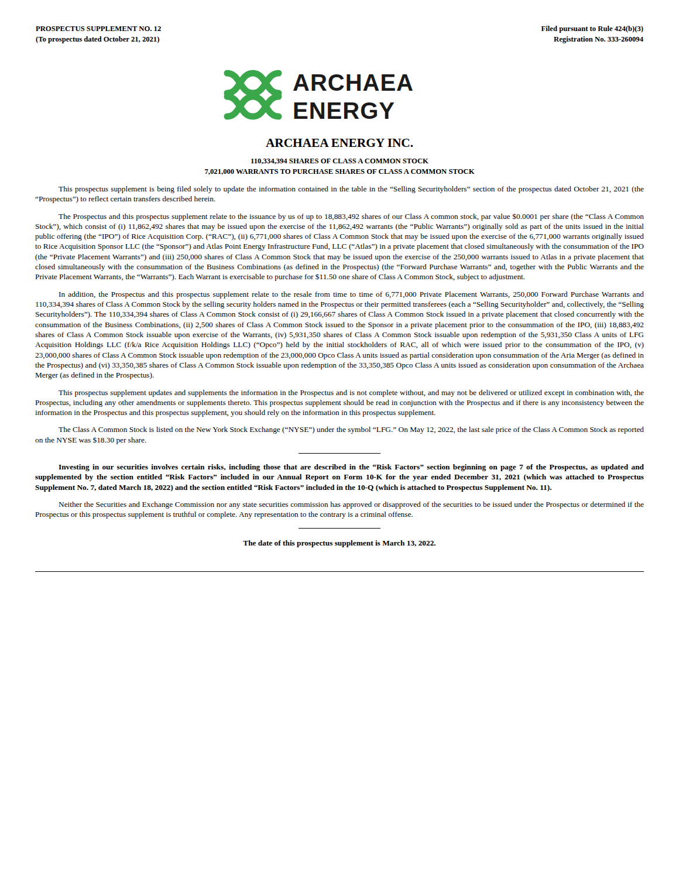| PROSPECTUS SUPPLEMENT NO. 12 | Filed pursuant to Rule 424(b)(3) |
| (To prospectus dated October 21, 2021) | Registration No. 333-260094 |
ARCHAEA ENERGY
ARCHAEA ENERGY INC.
110,334,394 SHARES OF CLASS A COMMON STOCK
7,021,000 WARRANTS TO PURCHASE SHARES OF CLASS A COMMON STOCK
This prospectus supplement is being filed solely to update the information contained in the table in the “Selling Securityholders” section of the prospectus dated October 21, 2021 (the “Prospectus”) to reflect certain transfers described herein.
The Prospectus and this prospectus supplement relate to the issuance by us of up to 18,883,492 shares of our Class A common stock, par value $0.0001 per share (the “Class A Common Stock”), which consist of (i) 11,862,492 shares that may be issued upon the exercise of the 11,862,492 warrants (the “Public Warrants”) originally sold as part of the units issued in the initial public offering (the “IPO”) of Rice Acquisition Corp. (“RAC”), (ii) 6,771,000 shares of Class A Common Stock that may be issued upon the exercise of the 6,771,000 warrants originally issued to Rice Acquisition Sponsor LLC (the “Sponsor”) and Atlas Point Energy Infrastructure Fund, LLC (“Atlas”) in a private placement that closed simultaneously with the consummation of the IPO (the “Private Placement Warrants”) and (iii) 250,000 shares of Class A Common Stock that may be issued upon the exercise of the 250,000 warrants issued to Atlas in a private placement that closed simultaneously with the consummation of the Business Combinations (as defined in the Prospectus) (the “Forward Purchase Warrants” and, together with the Public Warrants and the Private Placement Warrants, the “Warrants”). Each Warrant is exercisable to purchase for $11.50 one share of Class A Common Stock, subject to adjustment.
In addition, the Prospectus and this prospectus supplement relate to the resale from time to time of 6,771,000 Private Placement Warrants, 250,000 Forward Purchase Warrants and 110,334,394 shares of Class A Common Stock by the selling security holders named in the Prospectus or their permitted transferees (each a “Selling Securityholder” and, collectively, the “Selling Securityholders”). The 110,334,394 shares of Class A Common Stock consist of (i) 29,166,667 shares of Class A Common Stock issued in a private placement that closed concurrently with the consummation of the Business Combinations, (ii) 2,500 shares of Class A Common Stock issued to the Sponsor in a private placement prior to the consummation of the IPO, (iii) 18,883,492 shares of Class A Common Stock issuable upon exercise of the Warrants, (iv) 5,931,350 shares of Class A Common Stock issuable upon redemption of the 5,931,350 Class A units of LFG Acquisition Holdings LLC (f/k/a Rice Acquisition Holdings LLC) (“Opco”) held by the initial stockholders of RAC, all of which were issued prior to the consummation of the IPO, (v) 23,000,000 shares of Class A Common Stock issuable upon redemption of the 23,000,000 Opco Class A units issued as partial consideration upon consummation of the Aria Merger (as defined in the Prospectus) and (vi) 33,350,385 shares of Class A Common Stock issuable upon redemption of the 33,350,385 Opco Class A units issued as consideration upon consummation of the Archaea Merger (as defined in the Prospectus).
This prospectus supplement updates and supplements the information in the Prospectus and is not complete without, and may not be delivered or utilized except in combination with, the Prospectus, including any other amendments or supplements thereto. This prospectus supplement should be read in conjunction with the Prospectus and if there is any inconsistency between the information in the Prospectus and this prospectus supplement, you should rely on the information in this prospectus supplement.
The Class A Common Stock is listed on the New York Stock Exchange (“NYSE”) under the symbol “LFG.” On May 12, 2022, the last sale price of the Class A Common Stock as reported on the NYSE was $18.30 per share.
Investing in our securities involves certain risks, including those that are described in the “Risk Factors” section beginning on page 7 of the Prospectus, as updated and supplemented by the section entitled “Risk Factors” included in our Annual Report on Form 10-K for the year ended December 31, 2021 (which was attached to Prospectus Supplement No. 7, dated March 18, 2022) and the section entitled “Risk Factors” included in the 10-Q (which is attached to Prospectus Supplement No. 11).
Neither the Securities and Exchange Commission nor any state securities commission has approved or disapproved of the securities to be issued under the Prospectus or determined if the Prospectus or this prospectus supplement is truthful or complete. Any representation to the contrary is a criminal offense.
The date of this prospectus supplement is March 13, 2022.